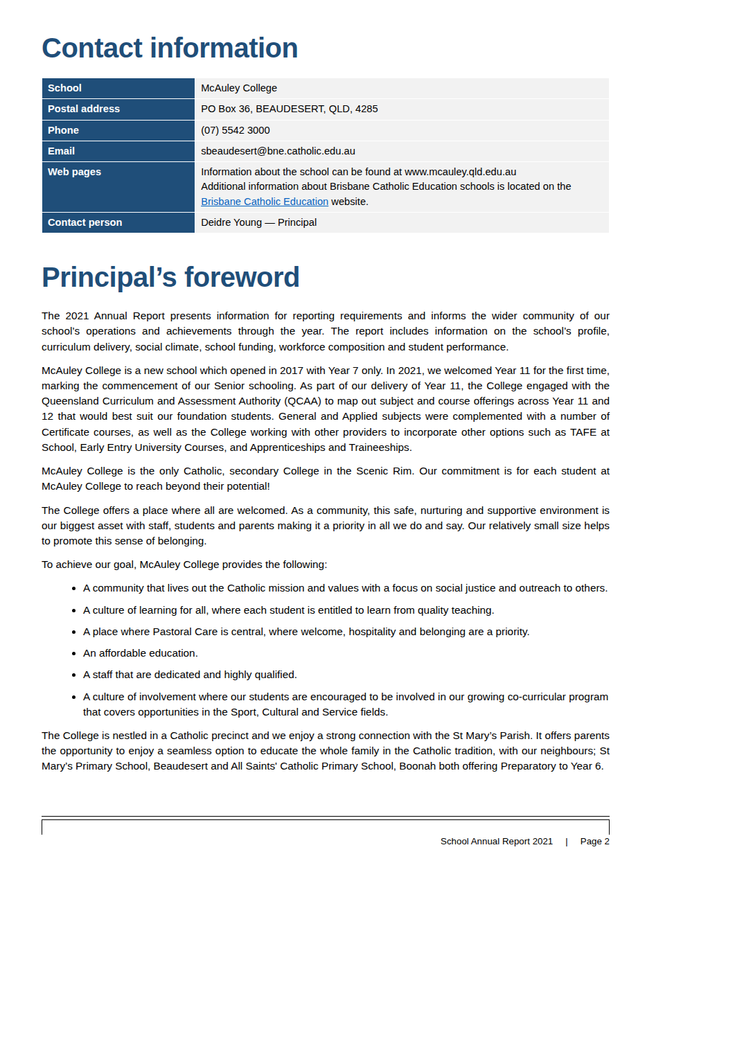Contact information
| School | McAuley College |
| Postal address | PO Box 36, BEAUDESERT, QLD, 4285 |
| Phone | (07) 5542 3000 |
| Email | sbeaudesert@bne.catholic.edu.au |
| Web pages | Information about the school can be found at www.mcauley.qld.edu.au Additional information about Brisbane Catholic Education schools is located on the Brisbane Catholic Education website. |
| Contact person | Deidre Young — Principal |
Principal’s foreword
The 2021 Annual Report presents information for reporting requirements and informs the wider community of our school’s operations and achievements through the year. The report includes information on the school’s profile, curriculum delivery, social climate, school funding, workforce composition and student performance.
McAuley College is a new school which opened in 2017 with Year 7 only. In 2021, we welcomed Year 11 for the first time, marking the commencement of our Senior schooling. As part of our delivery of Year 11, the College engaged with the Queensland Curriculum and Assessment Authority (QCAA) to map out subject and course offerings across Year 11 and 12 that would best suit our foundation students. General and Applied subjects were complemented with a number of Certificate courses, as well as the College working with other providers to incorporate other options such as TAFE at School, Early Entry University Courses, and Apprenticeships and Traineeships.
McAuley College is the only Catholic, secondary College in the Scenic Rim. Our commitment is for each student at McAuley College to reach beyond their potential!
The College offers a place where all are welcomed. As a community, this safe, nurturing and supportive environment is our biggest asset with staff, students and parents making it a priority in all we do and say. Our relatively small size helps to promote this sense of belonging.
To achieve our goal, McAuley College provides the following:
A community that lives out the Catholic mission and values with a focus on social justice and outreach to others.
A culture of learning for all, where each student is entitled to learn from quality teaching.
A place where Pastoral Care is central, where welcome, hospitality and belonging are a priority.
An affordable education.
A staff that are dedicated and highly qualified.
A culture of involvement where our students are encouraged to be involved in our growing co-curricular program that covers opportunities in the Sport, Cultural and Service fields.
The College is nestled in a Catholic precinct and we enjoy a strong connection with the St Mary’s Parish. It offers parents the opportunity to enjoy a seamless option to educate the whole family in the Catholic tradition, with our neighbours; St Mary’s Primary School, Beaudesert and All Saints' Catholic Primary School, Boonah both offering Preparatory to Year 6.
School Annual Report 2021 | Page 2